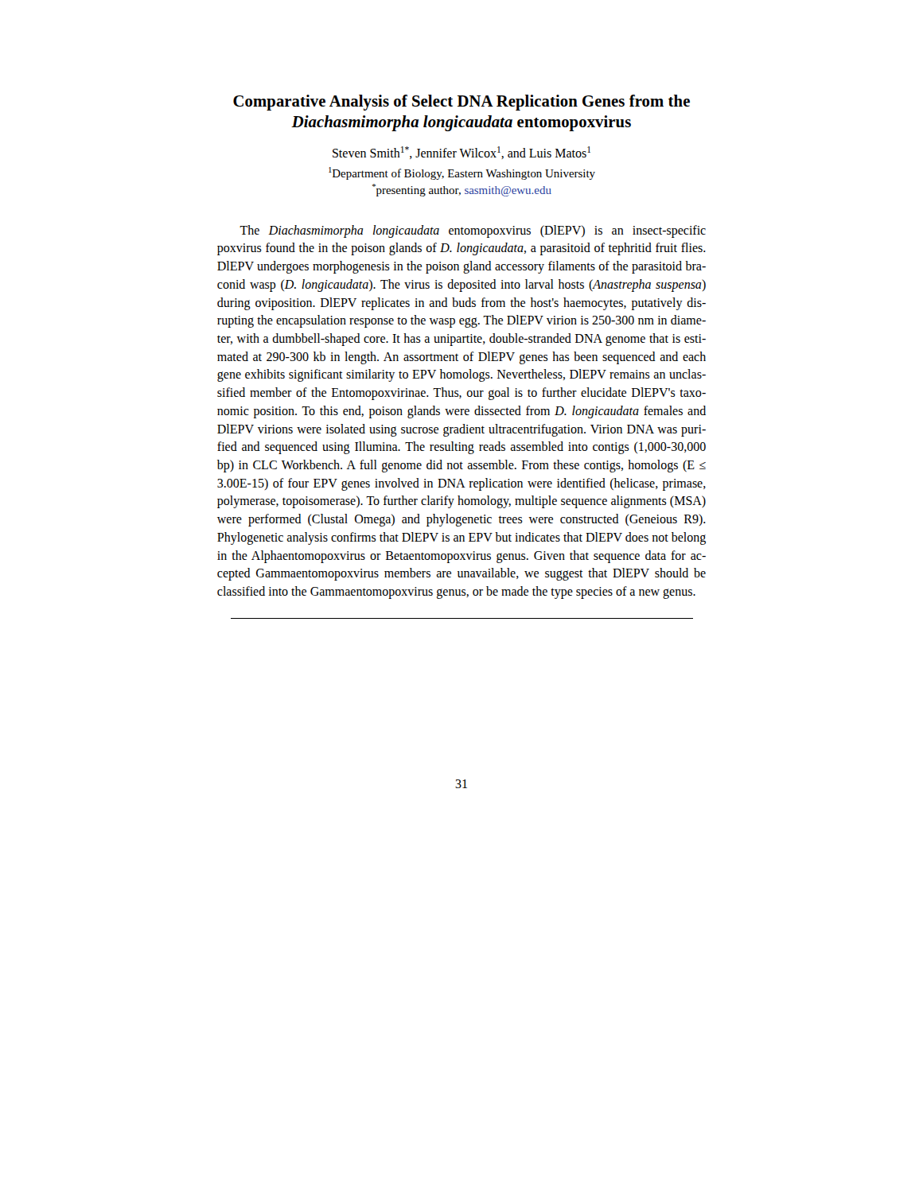Comparative Analysis of Select DNA Replication Genes from the
Diachasmimorpha longicaudata entomopoxvirus
Steven Smith1*, Jennifer Wilcox1, and Luis Matos1
1Department of Biology, Eastern Washington University
*presenting author, sasmith@ewu.edu
The Diachasmimorpha longicaudata entomopoxvirus (DlEPV) is an insect-specific poxvirus found the in the poison glands of D. longicaudata, a parasitoid of tephritid fruit flies. DlEPV undergoes morphogenesis in the poison gland accessory filaments of the parasitoid braconid wasp (D. longicaudata). The virus is deposited into larval hosts (Anastrepha suspensa) during oviposition. DlEPV replicates in and buds from the host's haemocytes, putatively disrupting the encapsulation response to the wasp egg. The DlEPV virion is 250-300 nm in diameter, with a dumbbell-shaped core. It has a unipartite, double-stranded DNA genome that is estimated at 290-300 kb in length. An assortment of DlEPV genes has been sequenced and each gene exhibits significant similarity to EPV homologs. Nevertheless, DlEPV remains an unclassified member of the Entomopoxvirinae. Thus, our goal is to further elucidate DlEPV's taxonomic position. To this end, poison glands were dissected from D. longicaudata females and DlEPV virions were isolated using sucrose gradient ultracentrifugation. Virion DNA was purified and sequenced using Illumina. The resulting reads assembled into contigs (1,000-30,000 bp) in CLC Workbench. A full genome did not assemble. From these contigs, homologs (E ≤ 3.00E-15) of four EPV genes involved in DNA replication were identified (helicase, primase, polymerase, topoisomerase). To further clarify homology, multiple sequence alignments (MSA) were performed (Clustal Omega) and phylogenetic trees were constructed (Geneious R9). Phylogenetic analysis confirms that DlEPV is an EPV but indicates that DlEPV does not belong in the Alphaentomopoxvirus or Betaentomopoxvirus genus. Given that sequence data for accepted Gammaentomopoxvirus members are unavailable, we suggest that DlEPV should be classified into the Gammaentomopoxvirus genus, or be made the type species of a new genus.
31